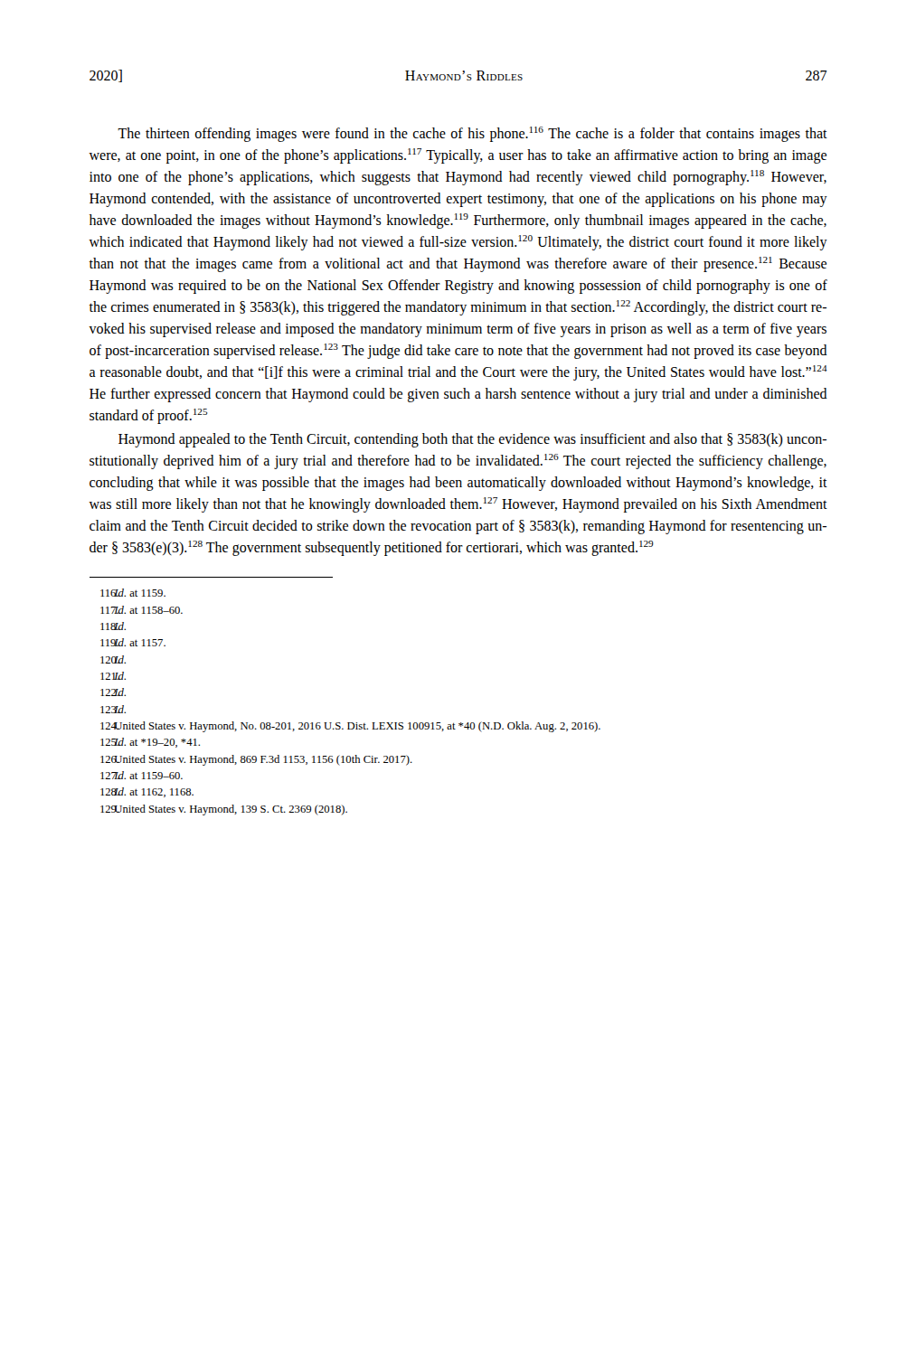2020] Haymond’s Riddles 287
The thirteen offending images were found in the cache of his phone.116 The cache is a folder that contains images that were, at one point, in one of the phone’s applications.117 Typically, a user has to take an affirmative action to bring an image into one of the phone’s applications, which suggests that Haymond had recently viewed child pornography.118 However, Haymond contended, with the assistance of uncontroverted expert testimony, that one of the applications on his phone may have downloaded the images without Haymond’s knowledge.119 Furthermore, only thumbnail images appeared in the cache, which indicated that Haymond likely had not viewed a full-size version.120 Ultimately, the district court found it more likely than not that the images came from a volitional act and that Haymond was therefore aware of their presence.121 Because Haymond was required to be on the National Sex Offender Registry and knowing possession of child pornography is one of the crimes enumerated in § 3583(k), this triggered the mandatory minimum in that section.122 Accordingly, the district court revoked his supervised release and imposed the mandatory minimum term of five years in prison as well as a term of five years of post-incarceration supervised release.123 The judge did take care to note that the government had not proved its case beyond a reasonable doubt, and that “[i]f this were a criminal trial and the Court were the jury, the United States would have lost.”124 He further expressed concern that Haymond could be given such a harsh sentence without a jury trial and under a diminished standard of proof.125
Haymond appealed to the Tenth Circuit, contending both that the evidence was insufficient and also that § 3583(k) unconstitutionally deprived him of a jury trial and therefore had to be invalidated.126 The court rejected the sufficiency challenge, concluding that while it was possible that the images had been automatically downloaded without Haymond’s knowledge, it was still more likely than not that he knowingly downloaded them.127 However, Haymond prevailed on his Sixth Amendment claim and the Tenth Circuit decided to strike down the revocation part of § 3583(k), remanding Haymond for resentencing under § 3583(e)(3).128 The government subsequently petitioned for certiorari, which was granted.129
Id. at 1159.
Id. at 1158–60.
Id.
Id. at 1157.
Id.
Id.
Id.
Id.
United States v. Haymond, No. 08-201, 2016 U.S. Dist. LEXIS 100915, at *40 (N.D. Okla. Aug. 2, 2016).
Id. at *19–20, *41.
United States v. Haymond, 869 F.3d 1153, 1156 (10th Cir. 2017).
Id. at 1159–60.
Id. at 1162, 1168.
United States v. Haymond, 139 S. Ct. 2369 (2018).